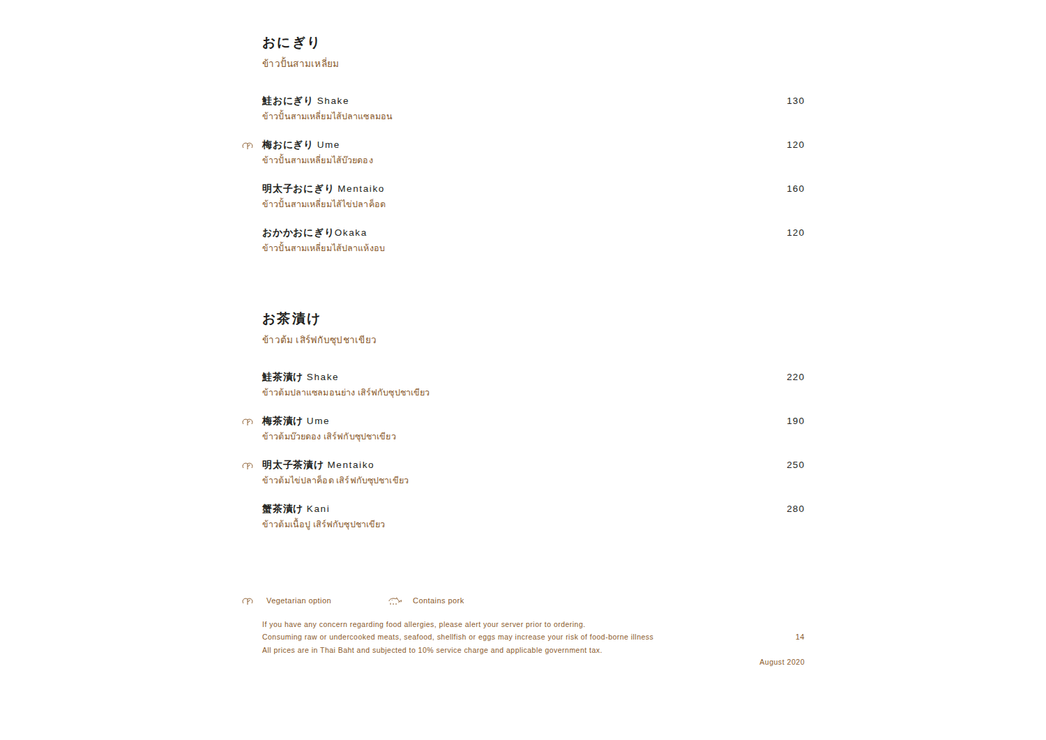おにぎり
ข้าวปั้นสามเหลี่ยม
鮭おにぎり Shake
ข้าวปั้นสามเหลี่ยมไส้ปลาแซลมอน
130
梅おにぎり Ume
ข้าวปั้นสามเหลี่ยมไส้บ๊วยดอง
120
明太子おにぎり Mentaiko
ข้าวปั้นสามเหลี่ยมไส้ไข่ปลาค็อด
160
おかかおにぎり Okaka
ข้าวปั้นสามเหลี่ยมไส้ปลาแห้งอบ
120
お茶漬け
ข้าวต้ม เสิร์ฟกับซุปชาเขียว
鮭茶漬け Shake
ข้าวต้มปลาแซลมอนย่าง เสิร์ฟกับซุปชาเขียว
220
梅茶漬け Ume
ข้าวต้มบ๊วยดอง เสิร์ฟกับซุปชาเขียว
190
明太子茶漬け Mentaiko
ข้าวต้มไข่ปลาค็อด เสิร์ฟกับซุปชาเขียว
250
蟹茶漬け Kani
ข้าวต้มเนื้อปู เสิร์ฟกับซุปชาเขียว
280
Vegetarian option
Contains pork
If you have any concern regarding food allergies, please alert your server prior to ordering.
Consuming raw or undercooked meats, seafood, shellfish or eggs may increase your risk of food-borne illness
All prices are in Thai Baht and subjected to 10% service charge and applicable government tax.
14
August 2020